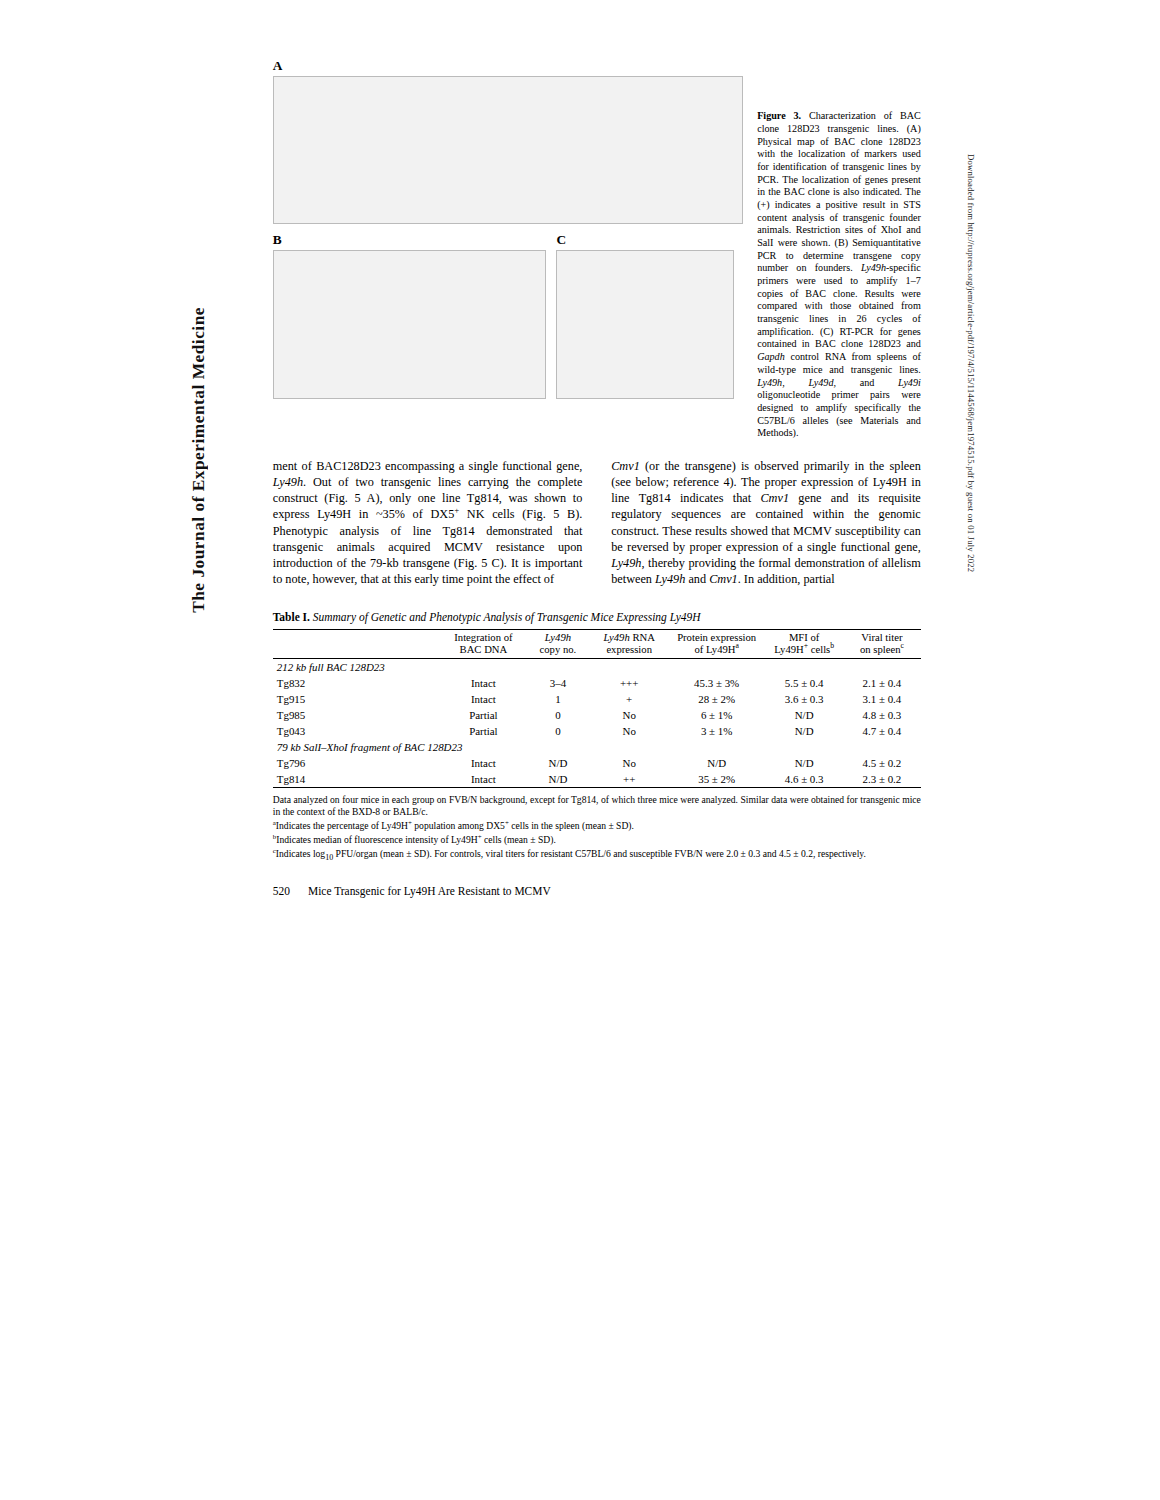The Journal of Experimental Medicine
Downloaded from http://rupress.org/jem/article-pdf/197/4/515/1144568/jem1974515.pdf by guest on 01 July 2022
A
B
C
Figure 3. Characterization of BAC clone 128D23 transgenic lines. (A) Physical map of BAC clone 128D23 with the localization of markers used for identification of transgenic lines by PCR. The localization of genes present in the BAC clone is also indicated. The (+) indicates a positive result in STS content analysis of transgenic founder animals. Restriction sites of XhoI and SalI were shown. (B) Semiquantitative PCR to determine transgene copy number on founders. Ly49h-specific primers were used to amplify 1–7 copies of BAC clone. Results were compared with those obtained from transgenic lines in 26 cycles of amplification. (C) RT-PCR for genes contained in BAC clone 128D23 and Gapdh control RNA from spleens of wild-type mice and transgenic lines. Ly49h, Ly49d, and Ly49i oligonucleotide primer pairs were designed to amplify specifically the C57BL/6 alleles (see Materials and Methods).
ment of BAC128D23 encompassing a single functional gene, Ly49h. Out of two transgenic lines carrying the complete construct (Fig. 5 A), only one line Tg814, was shown to express Ly49H in ~35% of DX5+ NK cells (Fig. 5 B). Phenotypic analysis of line Tg814 demonstrated that transgenic animals acquired MCMV resistance upon introduction of the 79-kb transgene (Fig. 5 C). It is important to note, however, that at this early time point the effect of
Cmv1 (or the transgene) is observed primarily in the spleen (see below; reference 4). The proper expression of Ly49H in line Tg814 indicates that Cmv1 gene and its requisite regulatory sequences are contained within the genomic construct. These results showed that MCMV susceptibility can be reversed by proper expression of a single functional gene, Ly49h, thereby providing the formal demonstration of allelism between Ly49h and Cmv1. In addition, partial
Table I. Summary of Genetic and Phenotypic Analysis of Transgenic Mice Expressing Ly49H
| | Integration of BAC DNA | Ly49h copy no. | Ly49h RNA expression | Protein expression of Ly49H a | MFI of Ly49H + cells b | Viral titer on spleen c |
| --- | --- | --- | --- | --- | --- | --- |
| 212 kb full BAC 128D23 |
| Tg832 | Intact | 3–4 | +++ | 45.3 ± 3% | 5.5 ± 0.4 | 2.1 ± 0.4 |
| Tg915 | Intact | 1 | + | 28 ± 2% | 3.6 ± 0.3 | 3.1 ± 0.4 |
| Tg985 | Partial | 0 | No | 6 ± 1% | N/D | 4.8 ± 0.3 |
| Tg043 | Partial | 0 | No | 3 ± 1% | N/D | 4.7 ± 0.4 |
| 79 kb SalI–XhoI fragment of BAC 128D23 |
| Tg796 | Intact | N/D | No | N/D | N/D | 4.5 ± 0.2 |
| Tg814 | Intact | N/D | ++ | 35 ± 2% | 4.6 ± 0.3 | 2.3 ± 0.2 |
Data analyzed on four mice in each group on FVB/N background, except for Tg814, of which three mice were analyzed. Similar data were obtained for transgenic mice in the context of the BXD-8 or BALB/c.
aIndicates the percentage of Ly49H+ population among DX5+ cells in the spleen (mean ± SD).
bIndicates median of fluorescence intensity of Ly49H+ cells (mean ± SD).
cIndicates log10 PFU/organ (mean ± SD). For controls, viral titers for resistant C57BL/6 and susceptible FVB/N were 2.0 ± 0.3 and 4.5 ± 0.2, respectively.
520 Mice Transgenic for Ly49H Are Resistant to MCMV